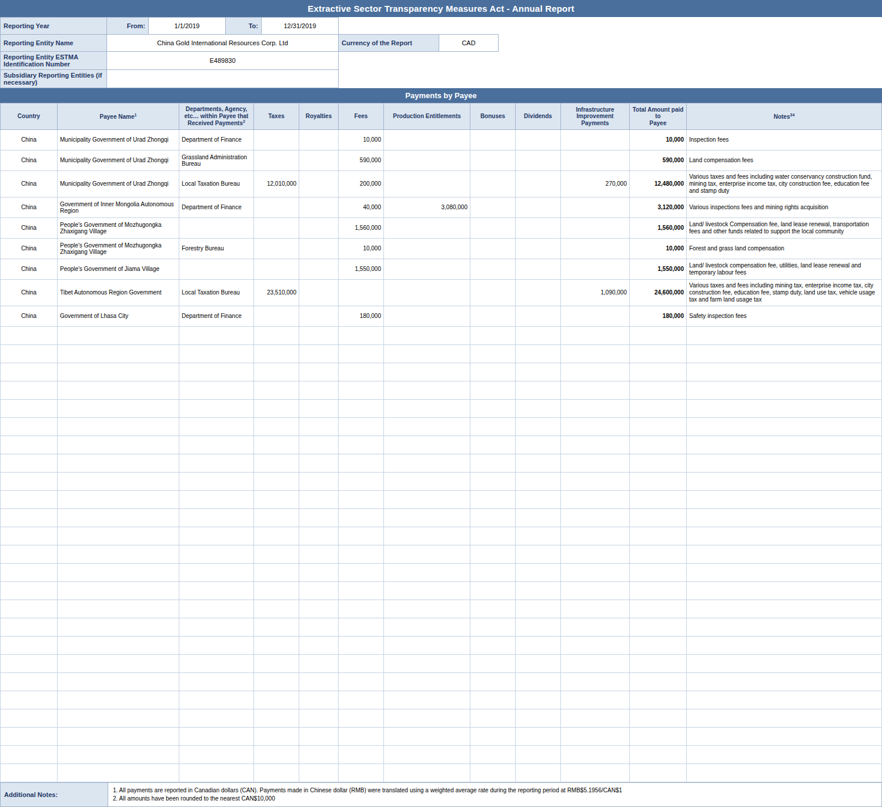Extractive Sector Transparency Measures Act - Annual Report
| Reporting Year | From: | 1/1/2019 | To: | 12/31/2019 | |
| Reporting Entity Name | China Gold International Resources Corp. Ltd | Currency of the Report | CAD | |
| Reporting Entity ESTMA Identification Number | E489830 | |
| Subsidiary Reporting Entities (if necessary) | | |
Payments by Payee
| Country | Payee Name 1 | Departments, Agency, etc… within Payee that Received Payments 2 | Taxes | Royalties | Fees | Production Entitlements | Bonuses | Dividends | Infrastructure Improvement Payments | Total Amount paid to Payee | Notes 34 |
| --- | --- | --- | --- | --- | --- | --- | --- | --- | --- | --- | --- |
| China | Municipality Government of Urad Zhongqi | Department of Finance | | | 10,000 | | | | | 10,000 | Inspection fees |
| China | Municipality Government of Urad Zhongqi | Grassland Administration Bureau | | | 590,000 | | | | | 590,000 | Land compensation fees |
| China | Municipality Government of Urad Zhongqi | Local Taxation Bureau | 12,010,000 | | 200,000 | | | | 270,000 | 12,480,000 | Various taxes and fees including water conservancy construction fund, mining tax, enterprise income tax, city construction fee, education fee and stamp duty |
| China | Government of Inner Mongolia Autonomous Region | Department of Finance | | | 40,000 | 3,080,000 | | | | 3,120,000 | Various inspections fees and mining rights acquisition |
| China | People's Government of Mozhugongka Zhaxigang Village | | | | 1,560,000 | | | | | 1,560,000 | Land/ livestock Compensation fee, land lease renewal, transportation fees and other funds related to support the local community |
| China | People's Government of Mozhugongka Zhaxigang Village | Forestry Bureau | | | 10,000 | | | | | 10,000 | Forest and grass land compensation |
| China | People's Government of Jiama Village | | | | 1,550,000 | | | | | 1,550,000 | Land/ livestock compensation fee, utilities, land lease renewal and temporary labour fees |
| China | Tibet Autonomous Region Government | Local Taxation Bureau | 23,510,000 | | | | | | 1,090,000 | 24,600,000 | Various taxes and fees including mining tax, enterprise income tax, city construction fee, education fee, stamp duty, land use tax, vehicle usage tax and farm land usage tax |
| China | Government of Lhasa City | Department of Finance | | | 180,000 | | | | | 180,000 | Safety inspection fees |
| Additional Notes: | 1. All payments are reported in Canadian dollars (CAN). Payments made in Chinese dollar (RMB) were translated using a weighted average rate during the reporting period at RMB$5.1956/CAN$1 2. All amounts have been rounded to the nearest CAN$10,000 |